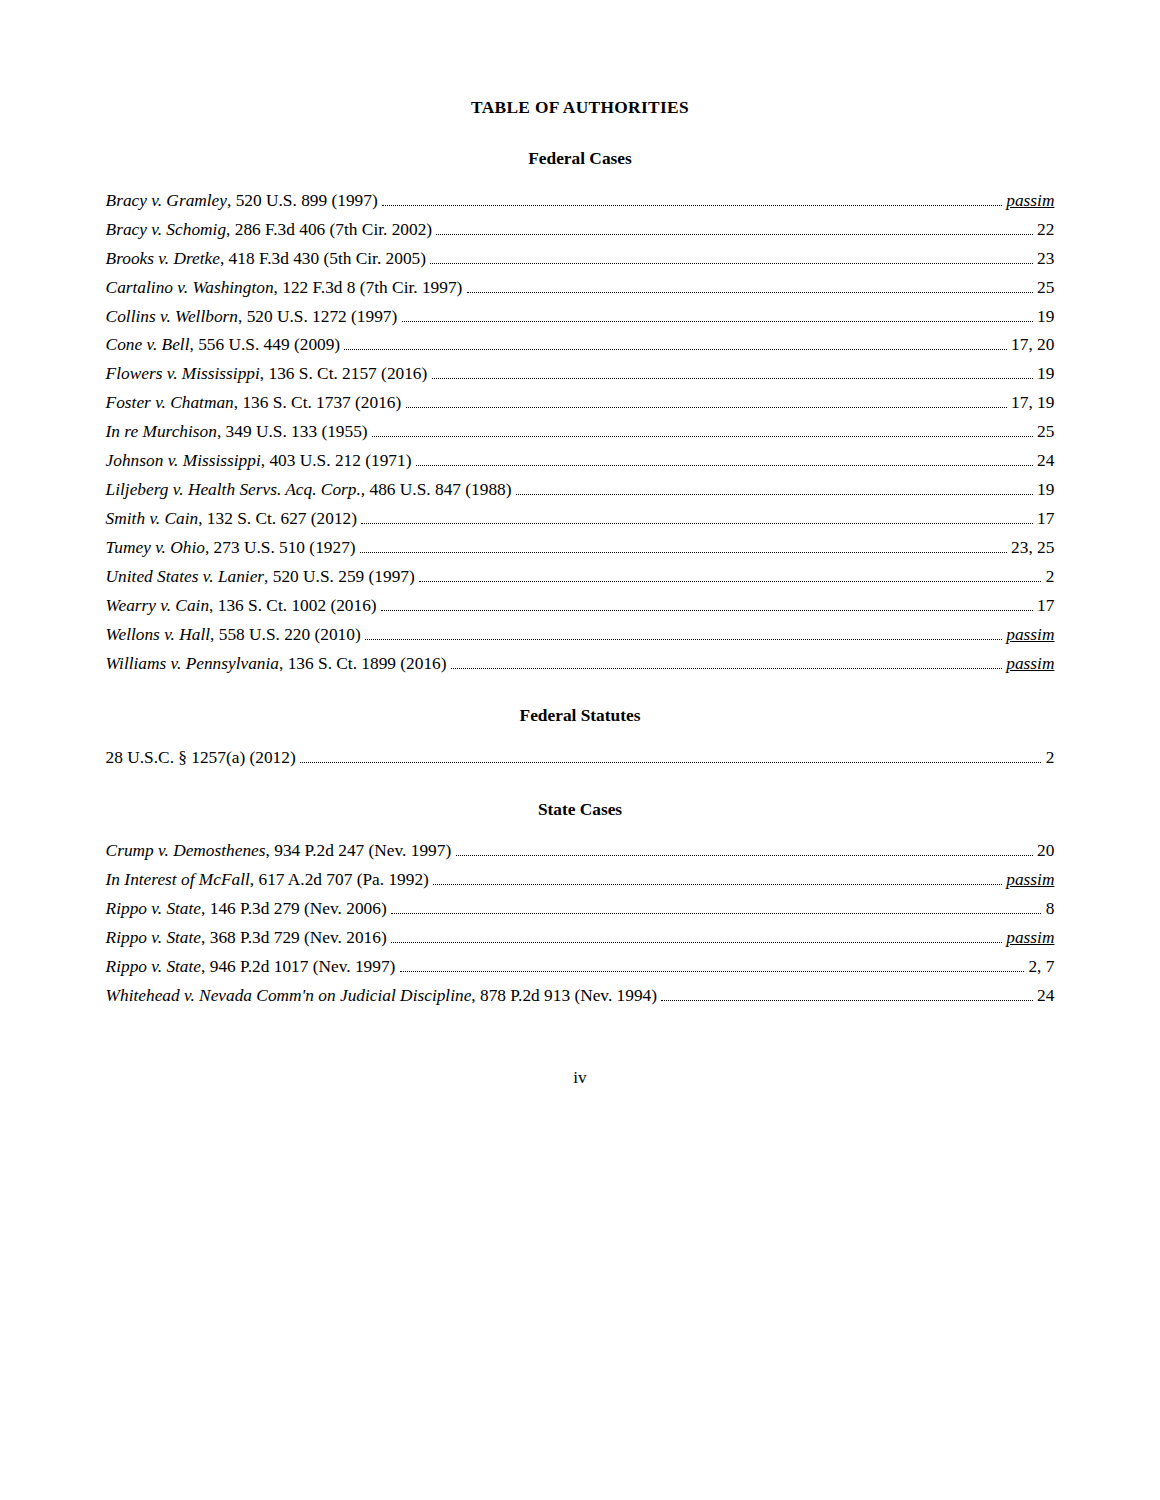TABLE OF AUTHORITIES
Federal Cases
Bracy v. Gramley, 520 U.S. 899 (1997) passim
Bracy v. Schomig, 286 F.3d 406 (7th Cir. 2002) 22
Brooks v. Dretke, 418 F.3d 430 (5th Cir. 2005) 23
Cartalino v. Washington, 122 F.3d 8 (7th Cir. 1997) 25
Collins v. Wellborn, 520 U.S. 1272 (1997) 19
Cone v. Bell, 556 U.S. 449 (2009) 17, 20
Flowers v. Mississippi, 136 S. Ct. 2157 (2016) 19
Foster v. Chatman, 136 S. Ct. 1737 (2016) 17, 19
In re Murchison, 349 U.S. 133 (1955) 25
Johnson v. Mississippi, 403 U.S. 212 (1971) 24
Liljeberg v. Health Servs. Acq. Corp., 486 U.S. 847 (1988) 19
Smith v. Cain, 132 S. Ct. 627 (2012) 17
Tumey v. Ohio, 273 U.S. 510 (1927) 23, 25
United States v. Lanier, 520 U.S. 259 (1997) 2
Wearry v. Cain, 136 S. Ct. 1002 (2016) 17
Wellons v. Hall, 558 U.S. 220 (2010) passim
Williams v. Pennsylvania, 136 S. Ct. 1899 (2016) passim
Federal Statutes
28 U.S.C. § 1257(a) (2012) 2
State Cases
Crump v. Demosthenes, 934 P.2d 247 (Nev. 1997) 20
In Interest of McFall, 617 A.2d 707 (Pa. 1992) passim
Rippo v. State, 146 P.3d 279 (Nev. 2006) 8
Rippo v. State, 368 P.3d 729 (Nev. 2016) passim
Rippo v. State, 946 P.2d 1017 (Nev. 1997) 2, 7
Whitehead v. Nevada Comm'n on Judicial Discipline, 878 P.2d 913 (Nev. 1994) 24
iv